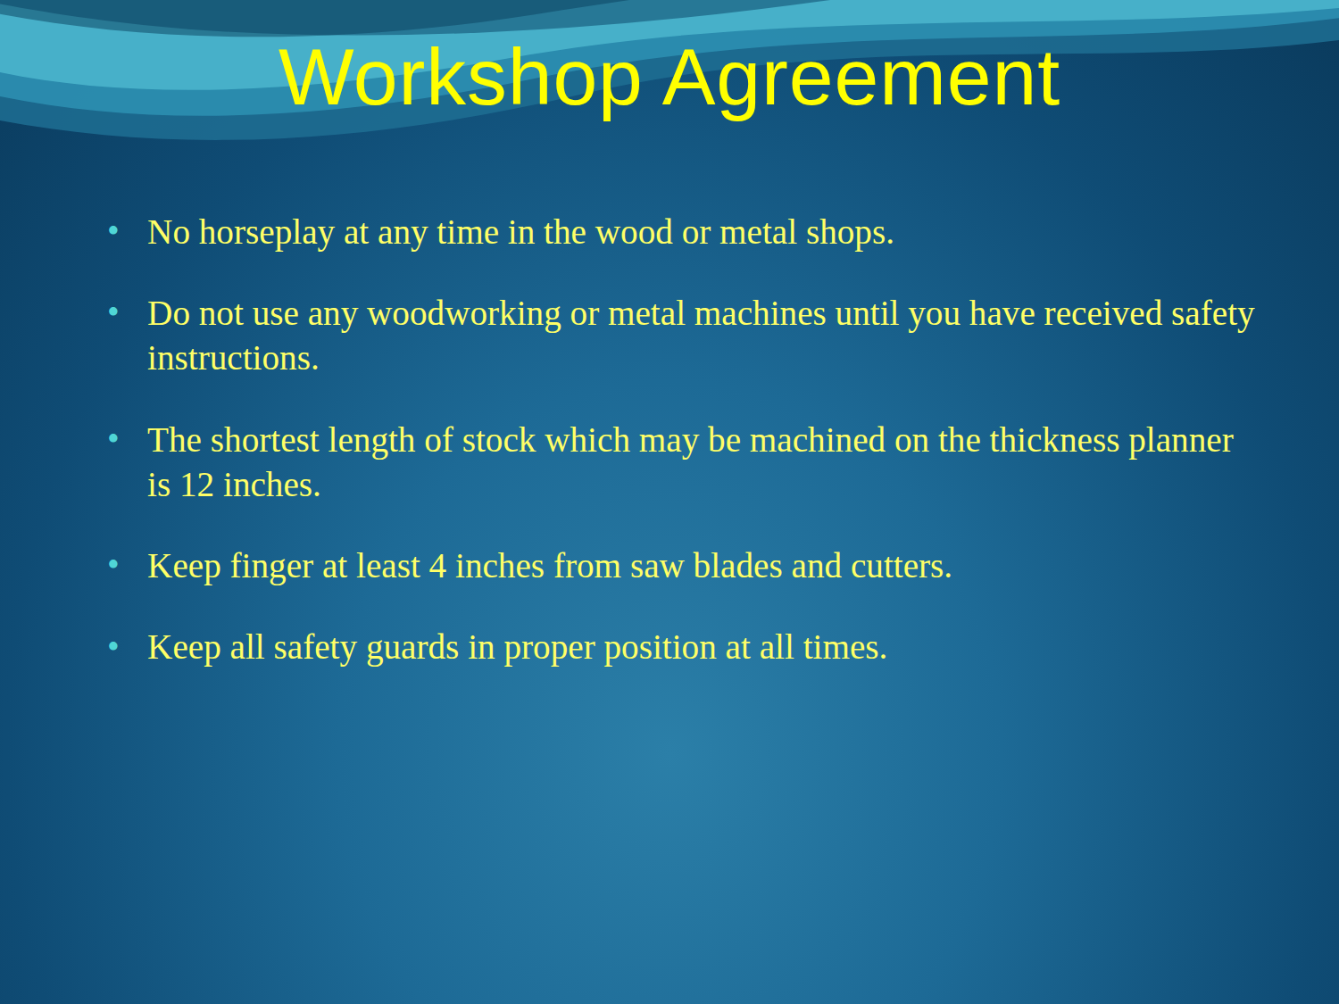Workshop Agreement
No horseplay at any time in the wood or metal shops.
Do not use any woodworking or metal machines until you have received safety instructions.
The shortest length of stock which may be machined on the thickness planner is 12 inches.
Keep finger at least 4 inches from saw blades and cutters.
Keep all safety guards in proper position at all times.